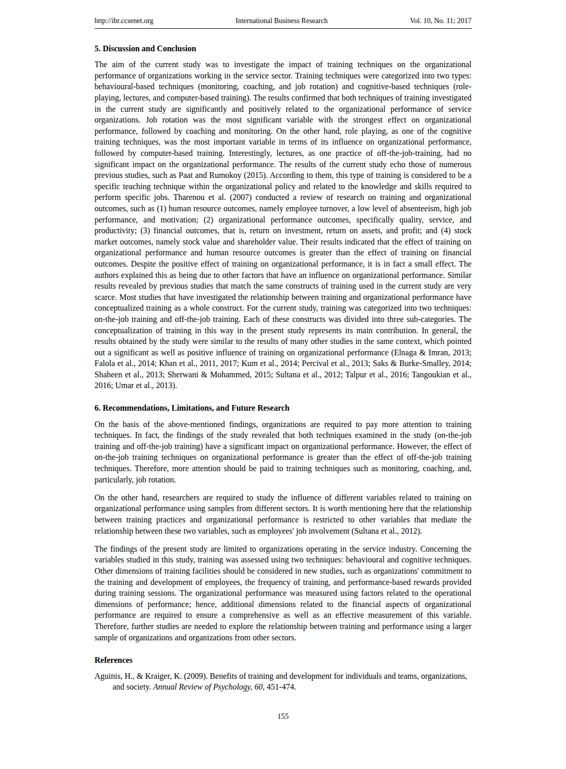http://ibr.ccsenet.org International Business Research Vol. 10, No. 11; 2017
5. Discussion and Conclusion
The aim of the current study was to investigate the impact of training techniques on the organizational performance of organizations working in the service sector. Training techniques were categorized into two types: behavioural-based techniques (monitoring, coaching, and job rotation) and cognitive-based techniques (role-playing, lectures, and computer-based training). The results confirmed that both techniques of training investigated in the current study are significantly and positively related to the organizational performance of service organizations. Job rotation was the most significant variable with the strongest effect on organizational performance, followed by coaching and monitoring. On the other hand, role playing, as one of the cognitive training techniques, was the most important variable in terms of its influence on organizational performance, followed by computer-based training. Interestingly, lectures, as one practice of off-the-job-training, had no significant impact on the organizational performance. The results of the current study echo those of numerous previous studies, such as Paat and Rumokoy (2015). According to them, this type of training is considered to be a specific teaching technique within the organizational policy and related to the knowledge and skills required to perform specific jobs. Tharenou et al. (2007) conducted a review of research on training and organizational outcomes, such as (1) human resource outcomes, namely employee turnover, a low level of absenteeism, high job performance, and motivation; (2) organizational performance outcomes, specifically quality, service, and productivity; (3) financial outcomes, that is, return on investment, return on assets, and profit; and (4) stock market outcomes, namely stock value and shareholder value. Their results indicated that the effect of training on organizational performance and human resource outcomes is greater than the effect of training on financial outcomes. Despite the positive effect of training on organizational performance, it is in fact a small effect. The authors explained this as being due to other factors that have an influence on organizational performance. Similar results revealed by previous studies that match the same constructs of training used in the current study are very scarce. Most studies that have investigated the relationship between training and organizational performance have conceptualized training as a whole construct. For the current study, training was categorized into two techniques: on-the-job training and off-the-job training. Each of these constructs was divided into three sub-categories. The conceptualization of training in this way in the present study represents its main contribution. In general, the results obtained by the study were similar to the results of many other studies in the same context, which pointed out a significant as well as positive influence of training on organizational performance (Elnaga & Imran, 2013; Falola et al., 2014; Khan et al., 2011, 2017; Kum et al., 2014; Percival et al., 2013; Saks & Burke-Smalley, 2014; Shaheen et al., 2013; Sherwani & Mohammed, 2015; Sultana et al., 2012; Talpur et al., 2016; Tangoukian et al., 2016; Umar et al., 2013).
6. Recommendations, Limitations, and Future Research
On the basis of the above-mentioned findings, organizations are required to pay more attention to training techniques. In fact, the findings of the study revealed that both techniques examined in the study (on-the-job training and off-the-job training) have a significant impact on organizational performance. However, the effect of on-the-job training techniques on organizational performance is greater than the effect of off-the-job training techniques. Therefore, more attention should be paid to training techniques such as monitoring, coaching, and, particularly, job rotation.
On the other hand, researchers are required to study the influence of different variables related to training on organizational performance using samples from different sectors. It is worth mentioning here that the relationship between training practices and organizational performance is restricted to other variables that mediate the relationship between these two variables, such as employees' job involvement (Sultana et al., 2012).
The findings of the present study are limited to organizations operating in the service industry. Concerning the variables studied in this study, training was assessed using two techniques: behavioural and cognitive techniques. Other dimensions of training facilities should be considered in new studies, such as organizations' commitment to the training and development of employees, the frequency of training, and performance-based rewards provided during training sessions. The organizational performance was measured using factors related to the operational dimensions of performance; hence, additional dimensions related to the financial aspects of organizational performance are required to ensure a comprehensive as well as an effective measurement of this variable. Therefore, further studies are needed to explore the relationship between training and performance using a larger sample of organizations and organizations from other sectors.
References
Aguinis, H., & Kraiger, K. (2009). Benefits of training and development for individuals and teams, organizations, and society. Annual Review of Psychology, 60, 451-474.
155